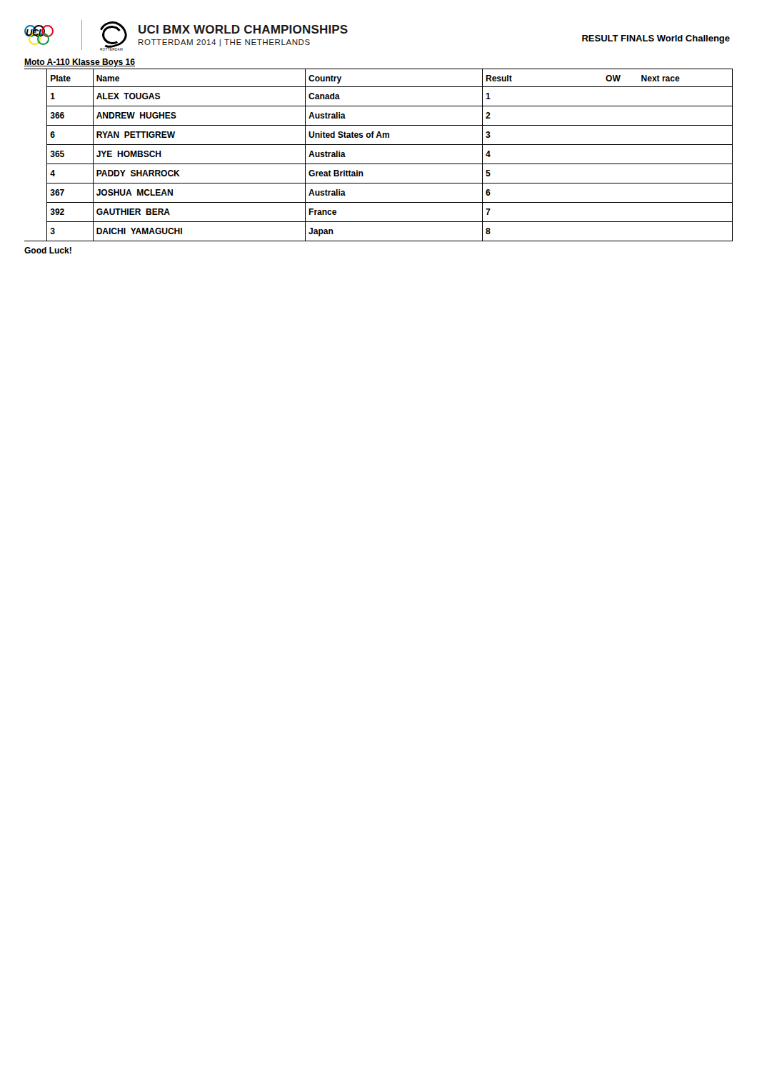UCI
ROTTERDAM
UCI BMX WORLD CHAMPIONSHIPS
ROTTERDAM 2014 | THE NETHERLANDS
RESULT FINALS World Challenge
Moto A-110 Klasse Boys 16
| | Plate | Name | Country | Result | | | OW | Next race | |
| --- | --- | --- | --- | --- | --- | --- | --- | --- | --- |
| | 1 | ALEX TOUGAS | Canada | 1 | | | | | |
| | 366 | ANDREW HUGHES | Australia | 2 | | | | | |
| | 6 | RYAN PETTIGREW | United States of Am | 3 | | | | | |
| | 365 | JYE HOMBSCH | Australia | 4 | | | | | |
| | 4 | PADDY SHARROCK | Great Brittain | 5 | | | | | |
| | 367 | JOSHUA MCLEAN | Australia | 6 | | | | | |
| | 392 | GAUTHIER BERA | France | 7 | | | | | |
| | 3 | DAICHI YAMAGUCHI | Japan | 8 | | | | | |
Good Luck!